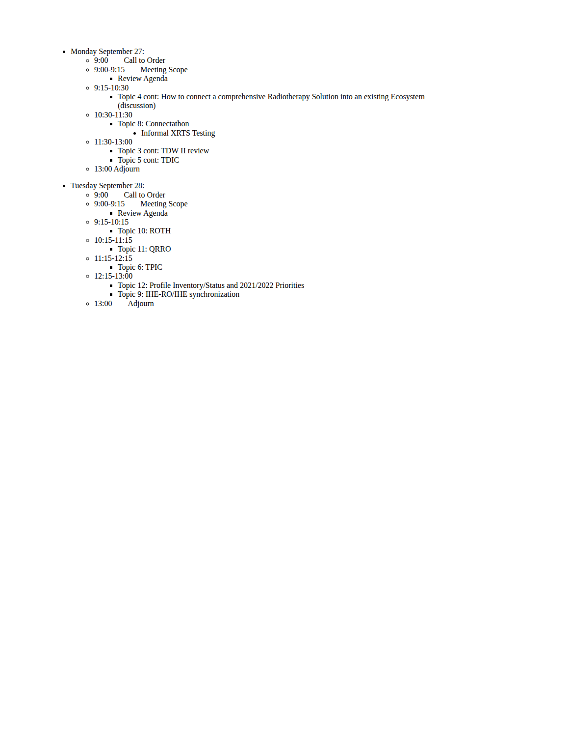Monday September 27:
9:00 Call to Order
9:00-9:15 Meeting Scope
Review Agenda
9:15-10:30
Topic 4 cont: How to connect a comprehensive Radiotherapy Solution into an existing Ecosystem (discussion)
10:30-11:30
Topic 8: Connectathon
Informal XRTS Testing
11:30-13:00
Topic 3 cont: TDW II review
Topic 5 cont: TDIC
13:00 Adjourn
Tuesday September 28:
9:00 Call to Order
9:00-9:15 Meeting Scope
Review Agenda
9:15-10:15
Topic 10: ROTH
10:15-11:15
Topic 11: QRRO
11:15-12:15
Topic 6: TPIC
12:15-13:00
Topic 12: Profile Inventory/Status and 2021/2022 Priorities
Topic 9: IHE-RO/IHE synchronization
13:00 Adjourn